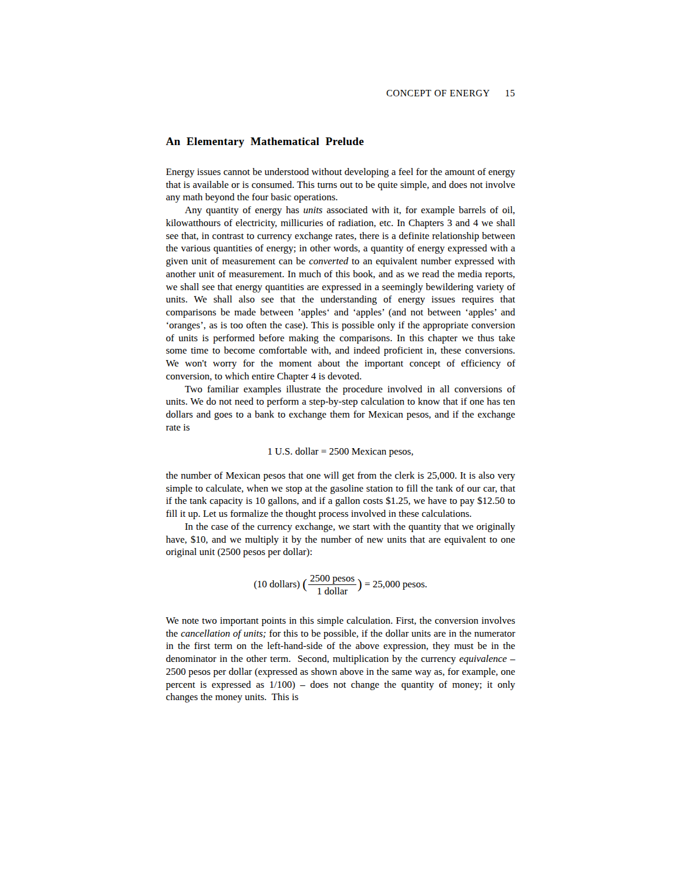CONCEPT OF ENERGY15
An Elementary Mathematical Prelude
Energy issues cannot be understood without developing a feel for the amount of energy that is available or is consumed. This turns out to be quite simple, and does not involve any math beyond the four basic operations.
Any quantity of energy has units associated with it, for example barrels of oil, kilowatthours of electricity, millicuries of radiation, etc. In Chapters 3 and 4 we shall see that, in contrast to currency exchange rates, there is a definite relationship between the various quantities of energy; in other words, a quantity of energy expressed with a given unit of measurement can be converted to an equivalent number expressed with another unit of measurement. In much of this book, and as we read the media reports, we shall see that energy quantities are expressed in a seemingly bewildering variety of units. We shall also see that the understanding of energy issues requires that comparisons be made between ’apples‘ and ‘apples’ (and not between ‘apples’ and ‘oranges’, as is too often the case). This is possible only if the appropriate conversion of units is performed before making the comparisons. In this chapter we thus take some time to become comfortable with, and indeed proficient in, these conversions. We won't worry for the moment about the important concept of efficiency of conversion, to which entire Chapter 4 is devoted.
Two familiar examples illustrate the procedure involved in all conversions of units. We do not need to perform a step-by-step calculation to know that if one has ten dollars and goes to a bank to exchange them for Mexican pesos, and if the exchange rate is
1 U.S. dollar = 2500 Mexican pesos,
the number of Mexican pesos that one will get from the clerk is 25,000. It is also very simple to calculate, when we stop at the gasoline station to fill the tank of our car, that if the tank capacity is 10 gallons, and if a gallon costs $1.25, we have to pay $12.50 to fill it up. Let us formalize the thought process involved in these calculations.
In the case of the currency exchange, we start with the quantity that we originally have, $10, and we multiply it by the number of new units that are equivalent to one original unit (2500 pesos per dollar):
(10 dollars) (2500 pesos 1 dollar) = 25,000 pesos.
We note two important points in this simple calculation. First, the conversion involves the cancellation of units; for this to be possible, if the dollar units are in the numerator in the first term on the left-hand-side of the above expression, they must be in the denominator in the other term. Second, multiplication by the currency equivalence – 2500 pesos per dollar (expressed as shown above in the same way as, for example, one percent is expressed as 1/100) – does not change the quantity of money; it only changes the money units. This is